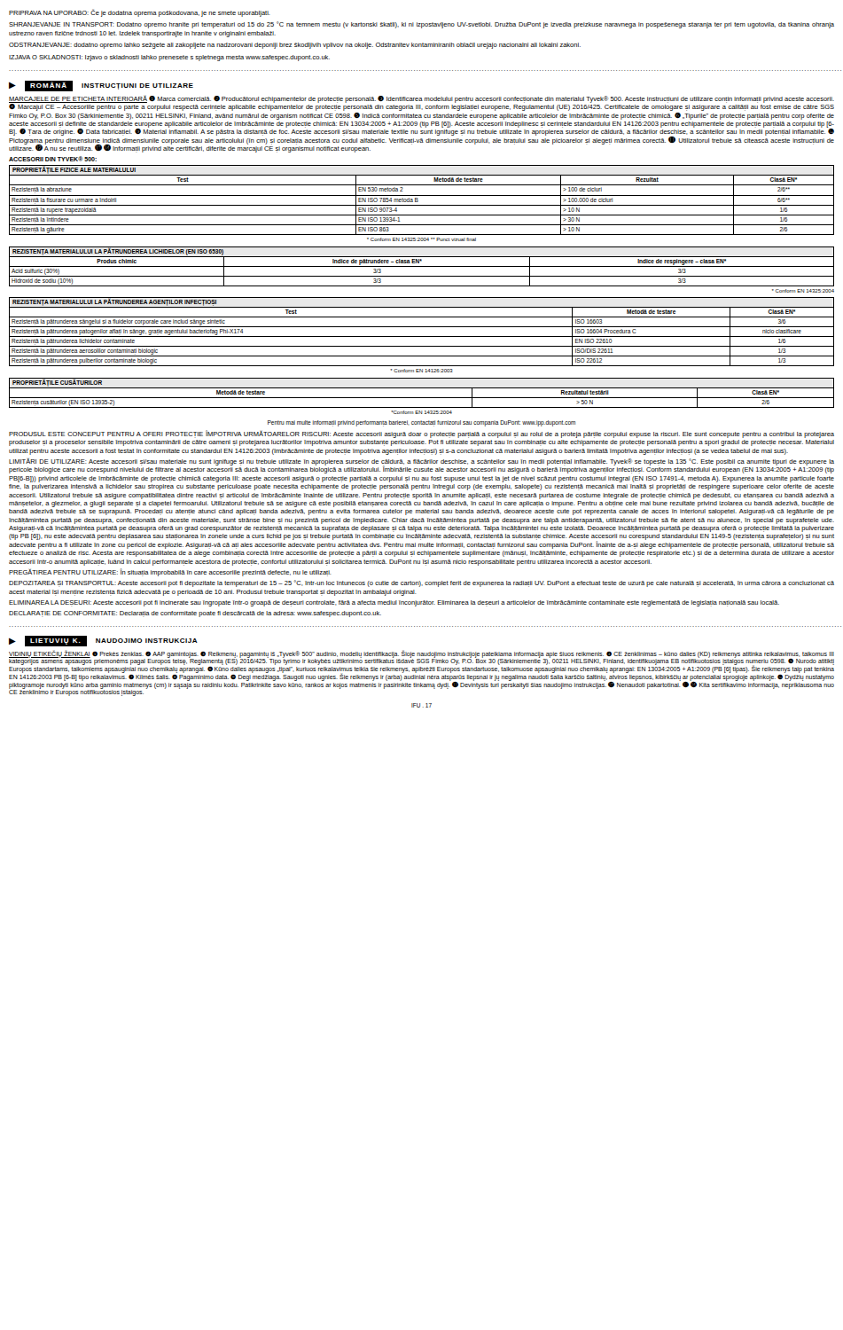PRIPRAVA NA UPORABO: Če je dodatna oprema poškodovana, je ne smete uporabljati.
SHRANJEVANJE IN TRANSPORT: Dodatno opremo hranite pri temperaturi od 15 do 25 °C na temnem mestu (v kartonski škatli), ki ni izpostavljeno UV-svetlobi. Družba DuPont je izvedla preizkuse naravnega in pospešenega staranja ter pri tem ugotovila, da tkanina ohranja ustrezno raven fizične trdnosti 10 let. Izdelek transportirajte in hranite v originalni embalaži.
ODSTRANJEVANJE: dodatno opremo lahko sežgete ali zakopljete na nadzorovani deponiji brez škodljivih vplivov na okolje. Odstranitev kontaminiranih oblačil urejajo nacionalni ali lokalni zakoni.
IZJAVA O SKLADNOSTI: Izjavo o skladnosti lahko prenesete s spletnega mesta www.safespec.dupont.co.uk.
.................................................................................................................................................................................................................................................................................................................
▶ ROMÂNĂ INSTRUCȚIUNI DE UTILIZARE
MARCAJELE DE PE ETICHETA INTERIOARĂ ❶ Marca comercială. ❷ Producătorul echipamentelor de protecție personală. ❸ Identificarea modelului pentru accesorii confecționate din materialul Tyvek® 500. Aceste instrucțiuni de utilizare conțin informații privind aceste accesorii. ❹ Marcajul CE – Accesoriile pentru o parte a corpului respectă cerințele aplicabile echipamentelor de protecție personală din categoria III, conform legislației europene, Regulamentul (UE) 2016/425. Certificatele de omologare și asigurare a calității au fost emise de către SGS Fimko Oy, P.O. Box 30 (Särkiniementie 3), 00211 HELSINKI, Finland, având numărul de organism notificat CE 0598. ❺ Indică conformitatea cu standardele europene aplicabile articolelor de îmbrăcăminte de protecție chimică. ❻ „Tipurile" de protecție parțială pentru corp oferite de aceste accesorii și definite de standardele europene aplicabile articolelor de îmbrăcăminte de protecție chimică: EN 13034:2005 + A1:2009 (tip PB [6]). Aceste accesorii îndeplinesc și cerințele standardului EN 14126:2003 pentru echipamentele de protecție parțială a corpului tip [6-B]. ❼ Țara de origine. ❽ Data fabricației. ❾ Material inflamabil. A se păstra la distanță de foc. Aceste accesorii și/sau materiale textile nu sunt ignifuge și nu trebuie utilizate în apropierea surselor de căldură, a flăcărilor deschise, a scânteilor sau în medii potențial inflamabile. ❿ Pictograma pentru dimensiune indică dimensiunile corporale sau ale articolului (în cm) și corelația acestora cu codul alfabetic. Verificați-vă dimensiunile corpului, ale brațului sau ale picioarelor și alegeți mărimea corectă. ⓫ Utilizatorul trebuie să citească aceste instrucțiuni de utilizare. ⓬ A nu se reutiliza. ⓭ ⓮ Informații privind alte certificări, diferite de marcajul CE și organismul notificat european.
ACCESORII DIN TYVEK® 500:
| PROPRIETĂȚILE FIZICE ALE MATERIALULUI |
| Test | Metodă de testare | Rezultat | Clasă EN* |
| Rezistență la abraziune | EN 530 metoda 2 | > 100 de cicluri | 2/6** |
| Rezistență la fisurare cu urmare a îndoirii | EN ISO 7854 metoda B | > 100.000 de cicluri | 6/6** |
| Rezistență la rupere trapezoidală | EN ISO 9073-4 | > 10 N | 1/6 |
| Rezistență la întindere | EN ISO 13934-1 | > 30 N | 1/6 |
| Rezistență la găurire | EN ISO 863 | > 10 N | 2/6 |
* Conform EN 14325:2004 ** Punct vizual final
| REZISTENȚA MATERIALULUI LA PĂTRUNDEREA LICHIDELOR (EN ISO 6530) |
| Produs chimic | Indice de pătrundere – clasa EN* | Indice de respingere – clasa EN* |
| Acid sulfuric (30%) | 3/3 | 3/3 |
| Hidroxid de sodiu (10%) | 3/3 | 3/3 |
* Conform EN 14325:2004
| REZISTENȚA MATERIALULUI LA PĂTRUNDEREA AGENȚILOR INFECȚIOȘI |
| Test | Metodă de testare | Clasă EN* |
| Rezistență la pătrunderea sângelui și a fluidelor corporale care includ sânge sintetic | ISO 16603 | 3/6 |
| Rezistență la pătrunderea patogenilor aflați în sânge, grație agentului bacteriofag Phi-X174 | ISO 16604 Procedura C | nicio clasificare |
| Rezistență la pătrunderea lichidelor contaminate | EN ISO 22610 | 1/6 |
| Rezistență la pătrunderea aerosolilor contaminați biologic | ISO/DIS 22611 | 1/3 |
| Rezistență la pătrunderea pulberilor contaminate biologic | ISO 22612 | 1/3 |
* Conform EN 14126:2003
| PROPRIETĂȚILE CUSĂTURILOR |
| Metodă de testare | Rezultatul testării | Clasă EN* |
| Rezistența cusăturilor (EN ISO 13935-2) | > 50 N | 2/6 |
*Conform EN 14325:2004
Pentru mai multe informații privind performanța barierei, contactați furnizorul sau compania DuPont: www.ipp.dupont.com
PRODUSUL ESTE CONCEPUT PENTRU A OFERI PROTECȚIE ÎMPOTRIVA URMĂTOARELOR RISCURI: Aceste accesorii asigură doar o protecție parțială a corpului și au rolul de a proteja părțile corpului expuse la riscuri. Ele sunt concepute pentru a contribui la protejarea produselor și a proceselor sensibile împotriva contaminării de către oameni și protejarea lucrătorilor împotriva amuntor substanțe periculoase. Pot fi utilizate separat sau în combinație cu alte echipamente de protecție personală pentru a spori gradul de protecție necesar. Materialul utilizat pentru aceste accesorii a fost testat în conformitate cu standardul EN 14126:2003 (îmbrăcăminte de protecție împotriva agenților infecțioși) și s-a concluzionat că materialul asigură o barieră limitată împotriva agenților infecțioși (a se vedea tabelul de mai sus).
LIMITĂRI DE UTILIZARE: Aceste accesorii și/sau materiale nu sunt ignifuge și nu trebuie utilizate în apropierea surselor de căldură, a flăcărilor deschise, a scânteilor sau în medii potențial inflamabile. Tyvek® se topește la 135 °C. Este posibil ca anumite tipuri de expunere la pericole biologice care nu corespund nivelului de filtrare al acestor accesorii să ducă la contaminarea biologică a utilizatorului. Îmbinările cusute ale acestor accesorii nu asigură o barieră împotriva agenților infecțioși. Conform standardului european (EN 13034:2005 + A1:2009 (tip PB[6-B])) privind articolele de îmbrăcăminte de protecție chimică categoria III: aceste accesorii asigură o protecție parțială a corpului și nu au fost supuse unui test la jet de nivel scăzut pentru costumul integral (EN ISO 17491-4, metoda A). Expunerea la anumite particule foarte fine, la pulverizarea intensivă a lichidelor sau stropirea cu substanțe periculoase poate necesita echipamente de protecție personală pentru întregul corp (de exemplu, salopete) cu rezistență mecanică mai înaltă și proprietăți de respingere superioare celor oferite de aceste accesorii. Utilizatorul trebuie să asigure compatibilitatea dintre reactivi și articolul de îmbrăcăminte înainte de utilizare. Pentru protecție sporită în anumite aplicații, este necesară purtarea de costume integrale de protecție chimică pe dedesubt, cu etanșarea cu bandă adezivă a mânșetelor, a glezmelor, a glugii separate și a clapetei fermoarului. Utilizatorul trebuie să se asigure că este posibilă etanșarea corectă cu bandă adezivă, în cazul în care aplicația o impune. Pentru a obține cele mai bune rezultate privind izolarea cu bandă adezivă, bucățile de bandă adezivă trebuie să se suprapună. Procedați cu atenție atunci când aplicați banda adezivă, pentru a evita formarea cutelor pe material sau banda adezivă, deoarece aceste cute pot reprezenta canale de acces în interiorul salopetei. Asigurați-vă că legăturile de pe încălțămintea purtată pe deasupra, confecționată din aceste materiale, sunt strânse bine și nu prezintă pericol de împiedicare. Chiar dacă încălțămintea purtată pe deasupra are talpă antiderapantă, utilizatorul trebuie să fie atent să nu alunece, în special pe suprafețele ude. Asigurați-vă că încălțămintea purtată pe deasupra oferă un grad corespunzător de rezistență mecanică la suprafața de deplasare și că talpa nu este deteriorată. Talpa încălțămintei nu este izolată. Deoarece încălțămintea purtată pe deasupra oferă o protecție limitată la pulverizare (tip PB [6]), nu este adecvată pentru deplasarea sau staționarea în zonele unde a curs lichid pe jos și trebuie purtată în combinație cu încălțăminte adecvată, rezistentă la substanțe chimice. Aceste accesorii nu corespund standardului EN 1149-5 (rezistența suprafețelor) și nu sunt adecvate pentru a fi utilizate în zone cu pericol de explozie. Asigurați-vă că ați ales accesoriile adecvate pentru activitatea dvs. Pentru mai multe informații, contactați furnizorul sau compania DuPont. Înainte de a-și alege echipamentele de protecție personală, utilizatorul trebuie să efectueze o analiză de risc. Acesta are responsabilitatea de a alege combinația corectă între accesoriile de protecție a părții a corpului și echipamentele suplimentare (mănuși, încălțăminte, echipamente de protecție respiratorie etc.) și de a determina durata de utilizare a acestor accesorii într-o anumită aplicație, luând în calcul performanțele acestora de protecție, confortul utilizatorului și solicitarea termică. DuPont nu își asumă nicio responsabilitate pentru utilizarea incorectă a acestor accesorii.
PREGĂTIREA PENTRU UTILIZARE: În situația improbabilă în care accesoriile prezintă defecte, nu le utilizați.
DEPOZITAREA ȘI TRANSPORTUL: Aceste accesorii pot fi depozitate la temperaturi de 15 – 25 °C, într-un loc întunecos (o cutie de carton), complet ferit de expunerea la radiații UV. DuPont a efectuat teste de uzură pe cale naturală și accelerată, în urma cărora a concluzionat că acest material își menține rezistența fizică adecvată pe o perioadă de 10 ani. Produsul trebuie transportat și depozitat în ambalajul original.
ELIMINAREA LA DEȘEURI: Aceste accesorii pot fi incinerate sau îngropate într-o groapă de deșeuri controlate, fără a afecta mediul înconjurător. Eliminarea la deșeuri a articolelor de îmbrăcăminte contaminate este reglementată de legislația națională sau locală.
DECLARAȚIE DE CONFORMITATE: Declarația de conformitate poate fi descărcată de la adresa: www.safespec.dupont.co.uk.
.................................................................................................................................................................................................................................................................................................................
▶ LIETUVIŲ K. NAUDOJIMO INSTRUKCIJA
VIDINIŲ ETIKEČIŲ ŽENKLAI ❶ Prekės ženklas. ❷ AAP gamintojas. ❸ Reikmenų, pagamintų iš „Tyvek® 500" audinio, modelių identifikacija. Šioje naudojimo instrukcijoje pateikiama informacija apie šiuos reikmenis. ❹ CE ženklinimas – kūno dalies (KD) reikmenys atitinka reikalavimus, taikomus III kategorijos asmens apsaugos priemonėms pagal Europos teisę, Reglamentą (ES) 2016/425. Tipo tyrimo ir kokybės užtikrinimo sertifikatus išdavė SGS Fimko Oy, P.O. Box 30 (Särkiniementie 3), 00211 HELSINKI, Finland, identifikuojama EB notifikuotosios įstaigos numeriu 0598. ❺ Nurodo atitiktį Europos standartams, taikomiems apsauginiai nuo chemikalų aprangai. ❻ Kūno dalies apsaugos „tipai", kuriuos reikalavimus teikia šie reikmenys, apibrėžti Europos standartuose, taikomuose apsauginiai nuo chemikalų aprangai: EN 13034:2005 + A1:2009 (PB [6] tipas). Šie reikmenys taip pat tenkina EN 14126:2003 PB [6-B] tipo reikalavimus. ❼ Kilmės šalis. ❽ Pagaminimo data. ❾ Degi medžiaga. Saugoti nuo ugnies. Šie reikmenys ir (arba) audiniai nėra atsparūs liepsnai ir jų negalima naudoti šalia karščio šaltinių, atviros liepsnos, kibirkščių ar potencialiai sprogioje aplinkoje. ❿ Dydžių nustatymo piktogramoje nurodyti kūno arba gaminio matmenys (cm) ir sąsaja su raidiniu kodu. Patikrinkite savo kūno, rankos ar kojos matmenis ir pasirinkite tinkamą dydį. ⓫ Devintysis turi perskaityti šias naudojimo instrukcijas. ⓬ Nenaudoti pakartotinai. ⓭ ⓮ Kita sertifikavimo informacija, nepriklausoma nuo CE ženklinimo ir Europos notifikuotosios įstaigos.
IFU . 17